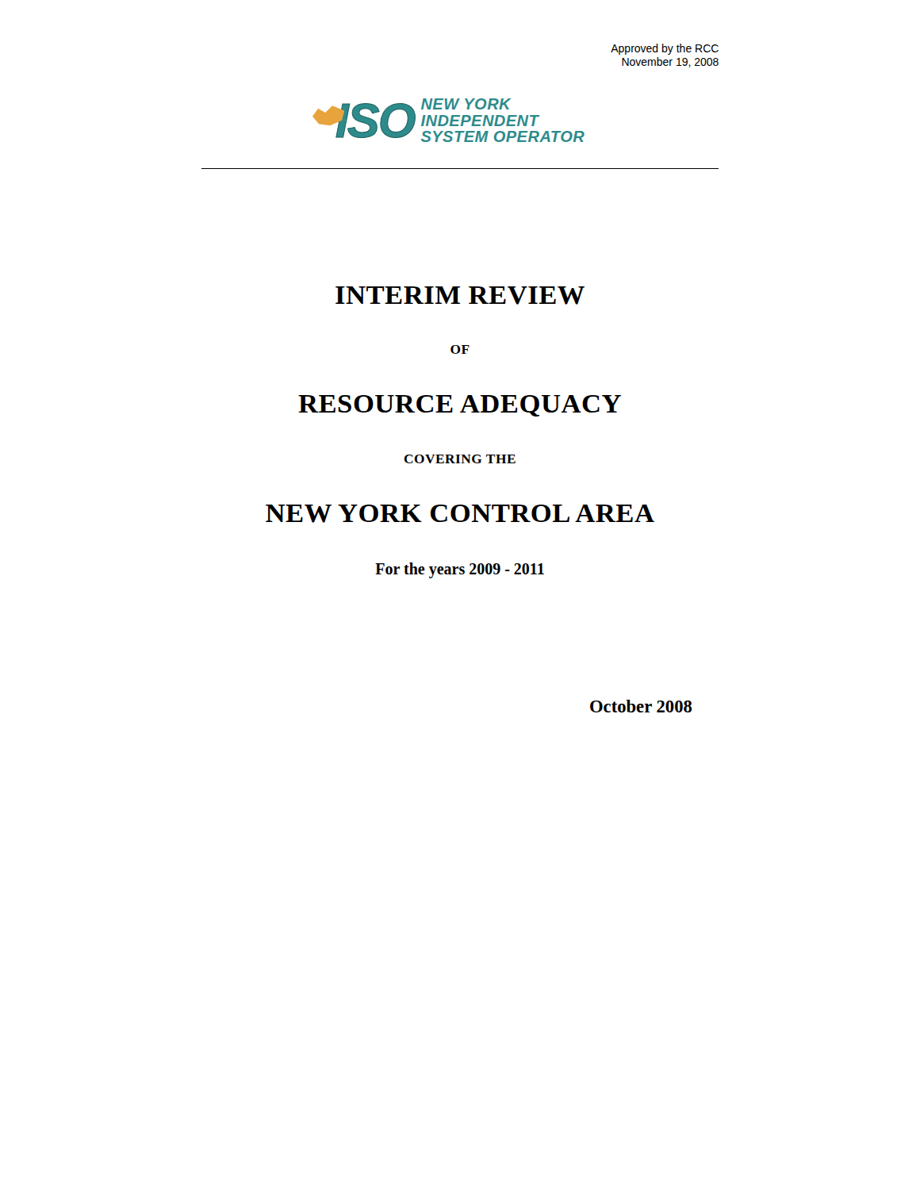Approved by the RCC
November 19, 2008
ISO NEW YORK INDEPENDENT SYSTEM OPERATOR
INTERIM REVIEW
OF
RESOURCE ADEQUACY
COVERING THE
NEW YORK CONTROL AREA
For the years 2009 - 2011
October 2008